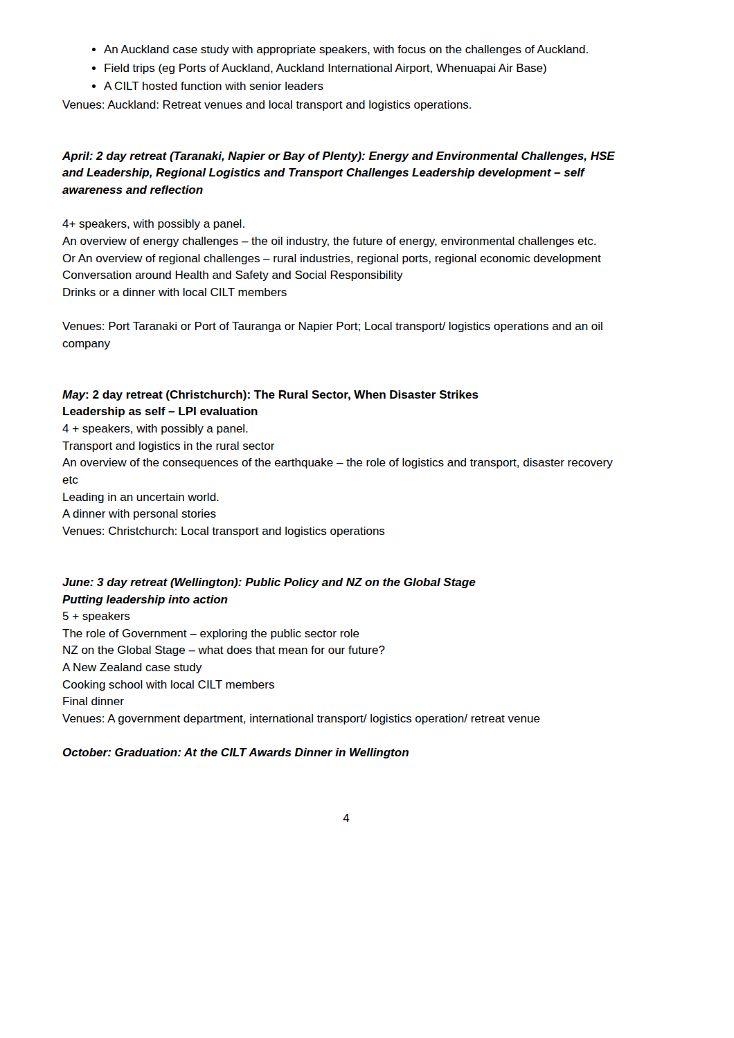An Auckland case study with appropriate speakers, with focus on the challenges of Auckland.
Field trips (eg Ports of Auckland, Auckland International Airport, Whenuapai Air Base)
A CILT hosted function with senior leaders
Venues: Auckland: Retreat venues and local transport and logistics operations.
April: 2 day retreat (Taranaki, Napier or Bay of Plenty): Energy and Environmental Challenges, HSE and Leadership, Regional Logistics and Transport Challenges Leadership development – self awareness and reflection
4+ speakers, with possibly a panel.
An overview of energy challenges – the oil industry, the future of energy, environmental challenges etc.
Or An overview of regional challenges – rural industries, regional ports, regional economic development
Conversation around Health and Safety and Social Responsibility
Drinks or a dinner with local CILT members
Venues: Port Taranaki or Port of Tauranga or Napier Port; Local transport/ logistics operations and an oil company
May: 2 day retreat (Christchurch): The Rural Sector, When Disaster Strikes
Leadership as self – LPI evaluation
4 + speakers, with possibly a panel.
Transport and logistics in the rural sector
An overview of the consequences of the earthquake – the role of logistics and transport, disaster recovery etc
Leading in an uncertain world.
A dinner with personal stories
Venues: Christchurch: Local transport and logistics operations
June: 3 day retreat (Wellington): Public Policy and NZ on the Global Stage
Putting leadership into action
5 + speakers
The role of Government – exploring the public sector role
NZ on the Global Stage – what does that mean for our future?
A New Zealand case study
Cooking school with local CILT members
Final dinner
Venues: A government department, international transport/ logistics operation/ retreat venue
October: Graduation: At the CILT Awards Dinner in Wellington
4